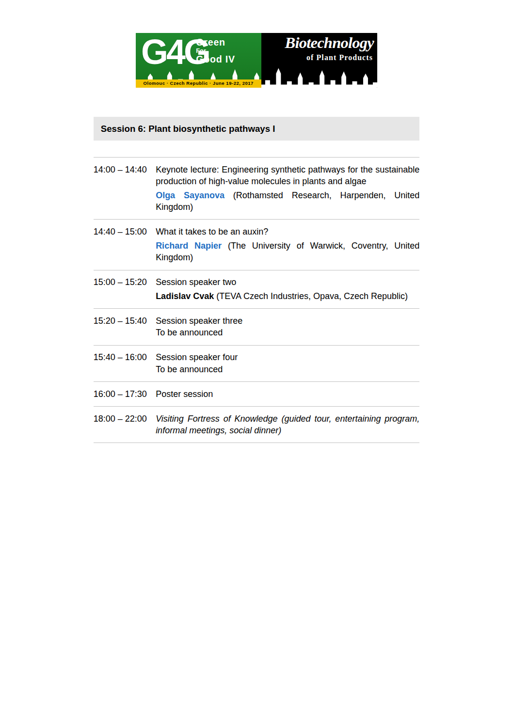G4 G
Green
For
Good IV
Biotechnology
of Plant Products
Olomouc · Czech Republic · June 19-22, 2017
Session 6: Plant biosynthetic pathways I
| 14:00 – 14:40 | Keynote lecture: Engineering synthetic pathways for the sustainable production of high-value molecules in plants and algae Olga Sayanova (Rothamsted Research, Harpenden, United Kingdom) |
| 14:40 – 15:00 | What it takes to be an auxin? Richard Napier (The University of Warwick, Coventry, United Kingdom) |
| 15:00 – 15:20 | Session speaker two Ladislav Cvak (TEVA Czech Industries, Opava, Czech Republic) |
| 15:20 – 15:40 | Session speaker three To be announced |
| 15:40 – 16:00 | Session speaker four To be announced |
| 16:00 – 17:30 | Poster session |
| 18:00 – 22:00 | Visiting Fortress of Knowledge (guided tour, entertaining program, informal meetings, social dinner) |